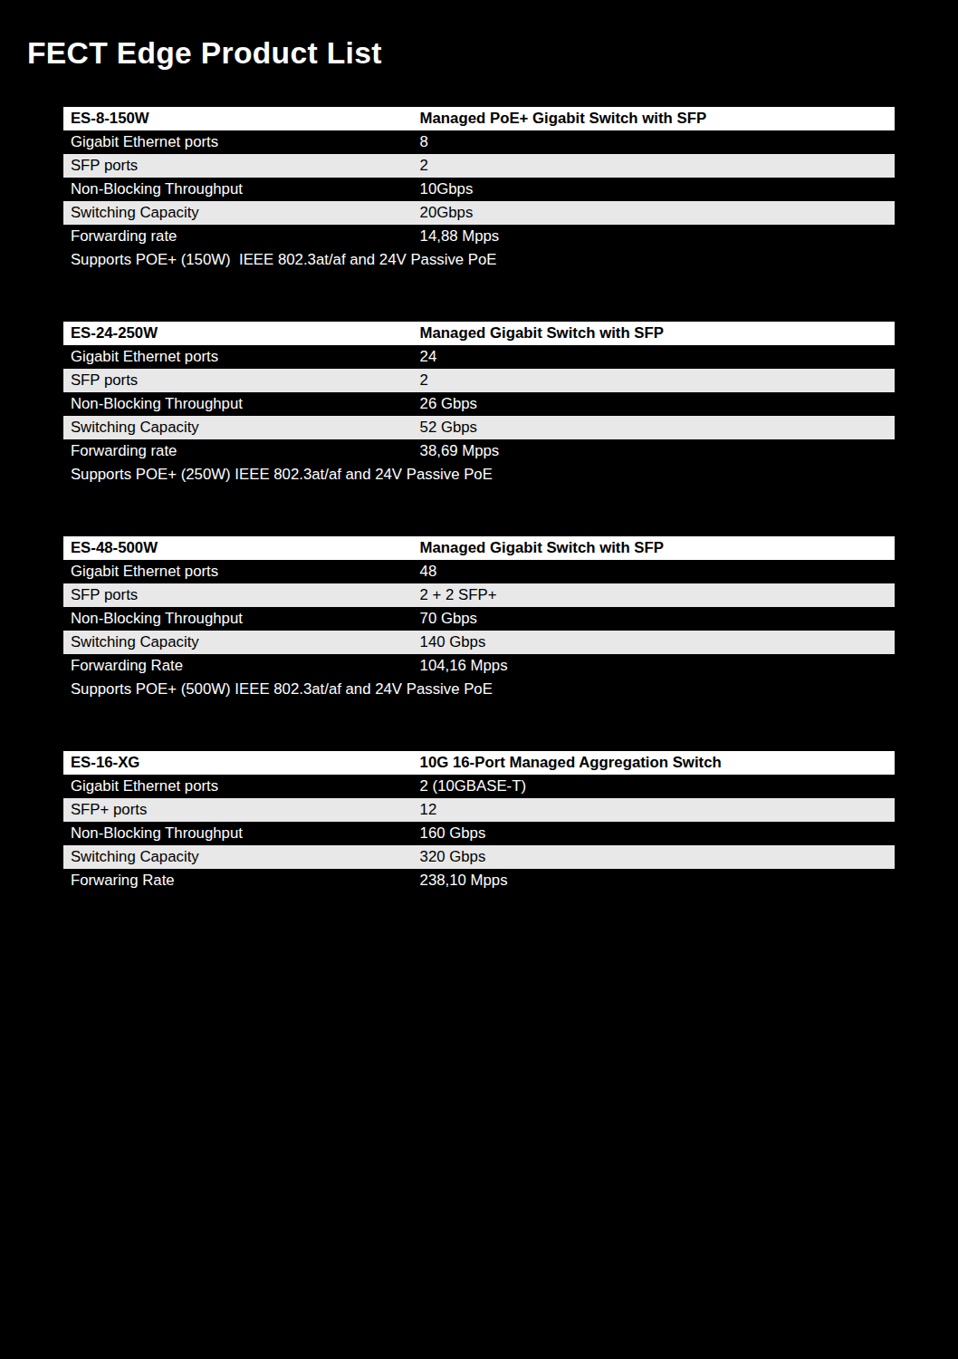FECT Edge Product List
| ES-8-150W | Managed PoE+ Gigabit Switch with SFP |
| Gigabit Ethernet ports | 8 |
| SFP ports | 2 |
| Non-Blocking Throughput | 10Gbps |
| Switching Capacity | 20Gbps |
| Forwarding rate | 14,88 Mpps |
| Supports POE+ (150W) IEEE 802.3at/af and 24V Passive PoE |
| ES-24-250W | Managed Gigabit Switch with SFP |
| Gigabit Ethernet ports | 24 |
| SFP ports | 2 |
| Non-Blocking Throughput | 26 Gbps |
| Switching Capacity | 52 Gbps |
| Forwarding rate | 38,69 Mpps |
| Supports POE+ (250W) IEEE 802.3at/af and 24V Passive PoE |
| ES-48-500W | Managed Gigabit Switch with SFP |
| Gigabit Ethernet ports | 48 |
| SFP ports | 2 + 2 SFP+ |
| Non-Blocking Throughput | 70 Gbps |
| Switching Capacity | 140 Gbps |
| Forwarding Rate | 104,16 Mpps |
| Supports POE+ (500W) IEEE 802.3at/af and 24V Passive PoE |
| ES-16-XG | 10G 16-Port Managed Aggregation Switch |
| Gigabit Ethernet ports | 2 (10GBASE-T) |
| SFP+ ports | 12 |
| Non-Blocking Throughput | 160 Gbps |
| Switching Capacity | 320 Gbps |
| Forwaring Rate | 238,10 Mpps |